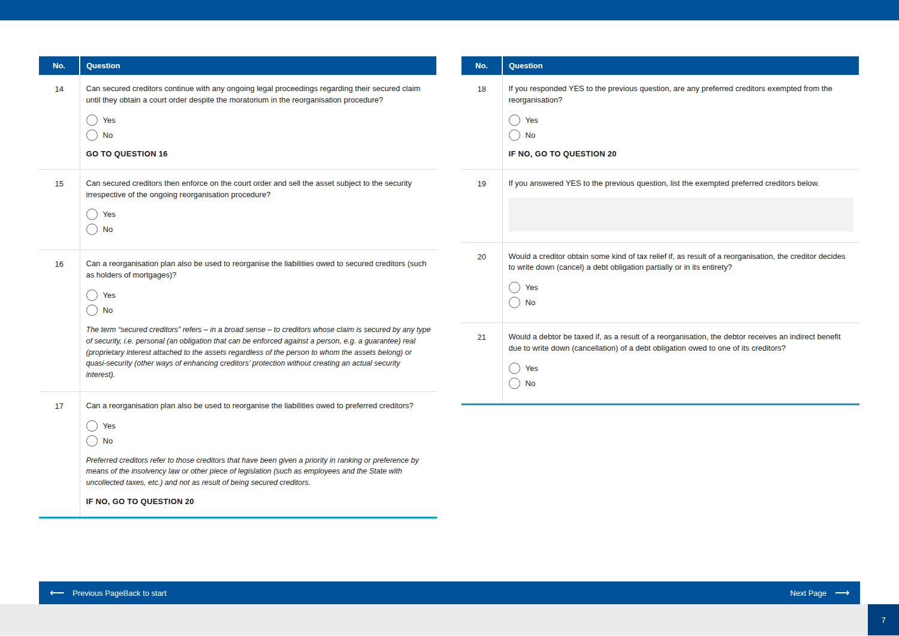| No. | Question |
| --- | --- |
| 14 | Can secured creditors continue with any ongoing legal proceedings regarding their secured claim until they obtain a court order despite the moratorium in the reorganisation procedure? Yes No GO TO QUESTION 16 |
| 15 | Can secured creditors then enforce on the court order and sell the asset subject to the security irrespective of the ongoing reorganisation procedure? Yes No |
| 16 | Can a reorganisation plan also be used to reorganise the liabilities owed to secured creditors (such as holders of mortgages)? Yes No The term “secured creditors” refers – in a broad sense – to creditors whose claim is secured by any type of security, i.e. personal (an obligation that can be enforced against a person, e.g. a guarantee) real (proprietary interest attached to the assets regardless of the person to whom the assets belong) or quasi-security (other ways of enhancing creditors’ protection without creating an actual security interest). |
| 17 | Can a reorganisation plan also be used to reorganise the liabilities owed to preferred creditors? Yes No Preferred creditors refer to those creditors that have been given a priority in ranking or preference by means of the insolvency law or other piece of legislation (such as employees and the State with uncollected taxes, etc.) and not as result of being secured creditors. IF NO, GO TO QUESTION 20 |
| No. | Question |
| --- | --- |
| 18 | If you responded YES to the previous question, are any preferred creditors exempted from the reorganisation? Yes No IF NO, GO TO QUESTION 20 |
| 19 | If you answered YES to the previous question, list the exempted preferred creditors below. |
| 20 | Would a creditor obtain some kind of tax relief if, as result of a reorganisation, the creditor decides to write down (cancel) a debt obligation partially or in its entirety? Yes No |
| 21 | Would a debtor be taxed if, as a result of a reorganisation, the debtor receives an indirect benefit due to write down (cancellation) of a debt obligation owed to one of its creditors? Yes No |
⟵ Previous Page
Back to start
Next Page ⟶
7